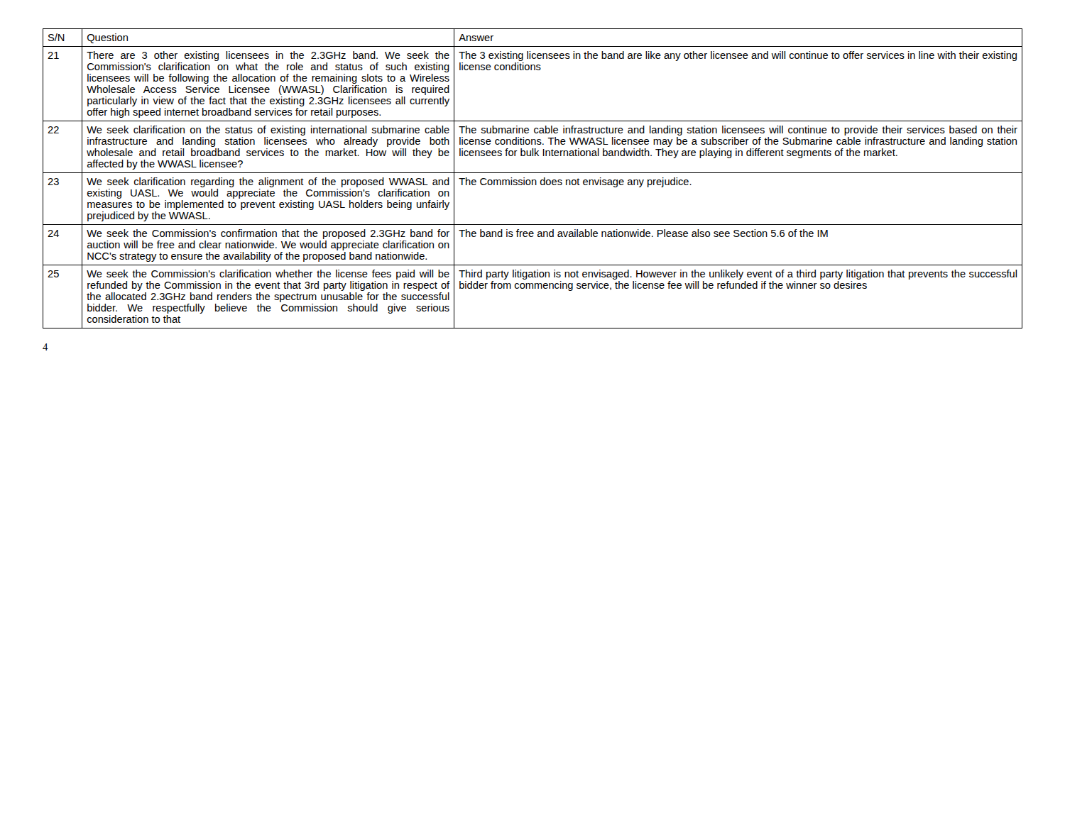| S/N | Question | Answer |
| --- | --- | --- |
| 21 | There are 3 other existing licensees in the 2.3GHz band. We seek the Commission's clarification on what the role and status of such existing licensees will be following the allocation of the remaining slots to a Wireless Wholesale Access Service Licensee (WWASL) Clarification is required particularly in view of the fact that the existing 2.3GHz licensees all currently offer high speed internet broadband services for retail purposes. | The 3 existing licensees in the band are like any other licensee and will continue to offer services in line with their existing license conditions |
| 22 | We seek clarification on the status of existing international submarine cable infrastructure and landing station licensees who already provide both wholesale and retail broadband services to the market. How will they be affected by the WWASL licensee? | The submarine cable infrastructure and landing station licensees will continue to provide their services based on their license conditions. The WWASL licensee may be a subscriber of the Submarine cable infrastructure and landing station licensees for bulk International bandwidth. They are playing in different segments of the market. |
| 23 | We seek clarification regarding the alignment of the proposed WWASL and existing UASL. We would appreciate the Commission's clarification on measures to be implemented to prevent existing UASL holders being unfairly prejudiced by the WWASL. | The Commission does not envisage any prejudice. |
| 24 | We seek the Commission's confirmation that the proposed 2.3GHz band for auction will be free and clear nationwide. We would appreciate clarification on NCC's strategy to ensure the availability of the proposed band nationwide. | The band is free and available nationwide. Please also see Section 5.6 of the IM |
| 25 | We seek the Commission's clarification whether the license fees paid will be refunded by the Commission in the event that 3rd party litigation in respect of the allocated 2.3GHz band renders the spectrum unusable for the successful bidder. We respectfully believe the Commission should give serious consideration to that | Third party litigation is not envisaged. However in the unlikely event of a third party litigation that prevents the successful bidder from commencing service, the license fee will be refunded if the winner so desires |
4